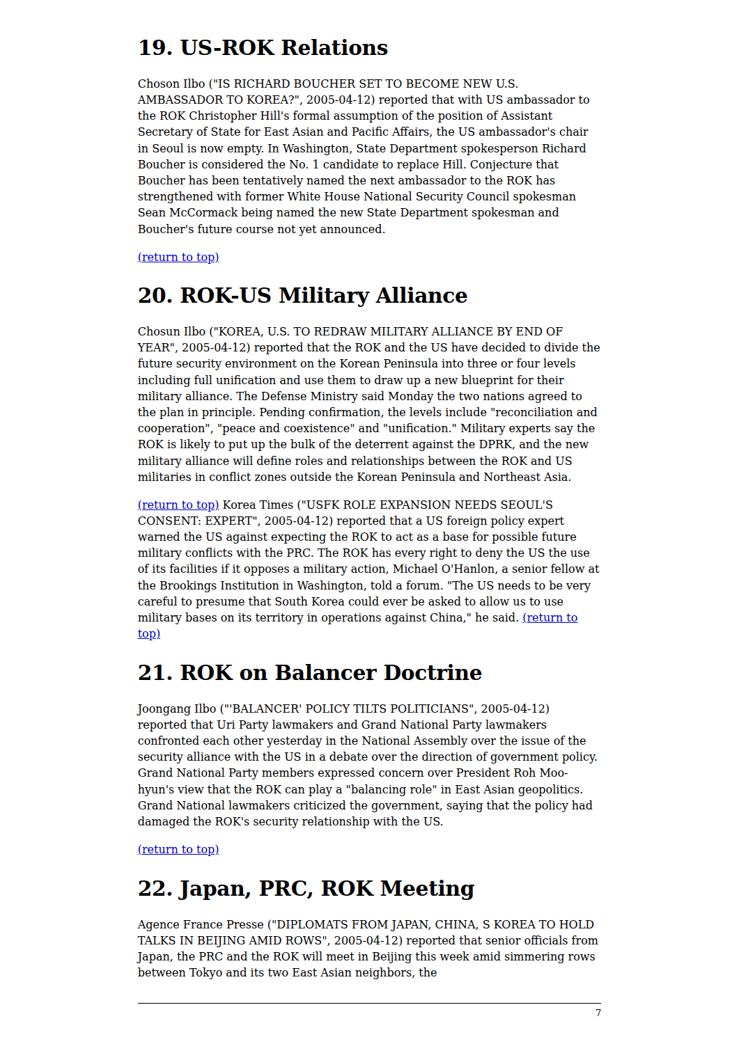19. US-ROK Relations
Choson Ilbo ("IS RICHARD BOUCHER SET TO BECOME NEW U.S. AMBASSADOR TO KOREA?", 2005-04-12) reported that with US ambassador to the ROK Christopher Hill's formal assumption of the position of Assistant Secretary of State for East Asian and Pacific Affairs, the US ambassador's chair in Seoul is now empty. In Washington, State Department spokesperson Richard Boucher is considered the No. 1 candidate to replace Hill. Conjecture that Boucher has been tentatively named the next ambassador to the ROK has strengthened with former White House National Security Council spokesman Sean McCormack being named the new State Department spokesman and Boucher's future course not yet announced.
(return to top)
20. ROK-US Military Alliance
Chosun Ilbo ("KOREA, U.S. TO REDRAW MILITARY ALLIANCE BY END OF YEAR", 2005-04-12) reported that the ROK and the US have decided to divide the future security environment on the Korean Peninsula into three or four levels including full unification and use them to draw up a new blueprint for their military alliance. The Defense Ministry said Monday the two nations agreed to the plan in principle. Pending confirmation, the levels include "reconciliation and cooperation", "peace and coexistence" and "unification." Military experts say the ROK is likely to put up the bulk of the deterrent against the DPRK, and the new military alliance will define roles and relationships between the ROK and US militaries in conflict zones outside the Korean Peninsula and Northeast Asia.
(return to top) Korea Times ("USFK ROLE EXPANSION NEEDS SEOUL'S CONSENT: EXPERT", 2005-04-12) reported that a US foreign policy expert warned the US against expecting the ROK to act as a base for possible future military conflicts with the PRC. The ROK has every right to deny the US the use of its facilities if it opposes a military action, Michael O'Hanlon, a senior fellow at the Brookings Institution in Washington, told a forum. "The US needs to be very careful to presume that South Korea could ever be asked to allow us to use military bases on its territory in operations against China," he said. (return to top)
21. ROK on Balancer Doctrine
Joongang Ilbo ("'BALANCER' POLICY TILTS POLITICIANS", 2005-04-12) reported that Uri Party lawmakers and Grand National Party lawmakers confronted each other yesterday in the National Assembly over the issue of the security alliance with the US in a debate over the direction of government policy. Grand National Party members expressed concern over President Roh Moo-hyun's view that the ROK can play a "balancing role" in East Asian geopolitics. Grand National lawmakers criticized the government, saying that the policy had damaged the ROK's security relationship with the US.
(return to top)
22. Japan, PRC, ROK Meeting
Agence France Presse ("DIPLOMATS FROM JAPAN, CHINA, S KOREA TO HOLD TALKS IN BEIJING AMID ROWS", 2005-04-12) reported that senior officials from Japan, the PRC and the ROK will meet in Beijing this week amid simmering rows between Tokyo and its two East Asian neighbors, the
7